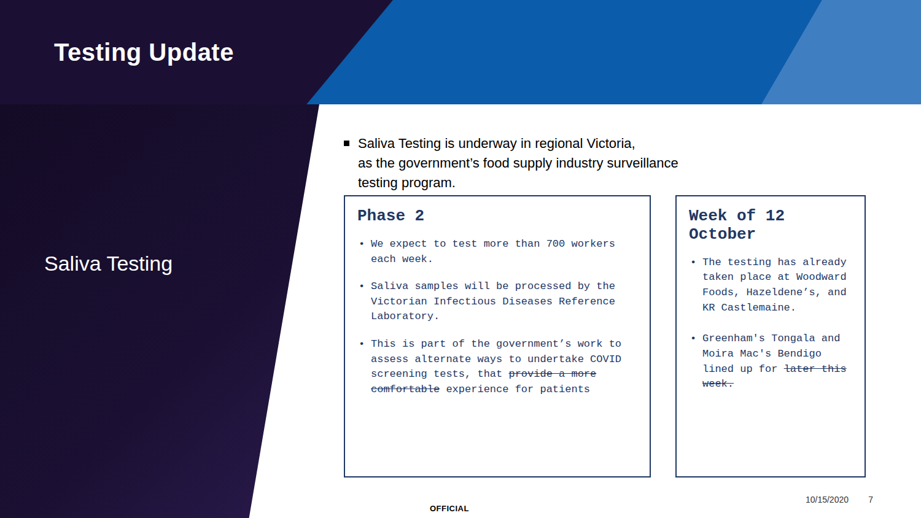Testing Update
Saliva Testing
Saliva Testing is underway in regional Victoria, as the government’s food supply industry surveillance testing program.
Phase 2
We expect to test more than 700 workers each week.
Saliva samples will be processed by the Victorian Infectious Diseases Reference Laboratory.
This is part of the government’s work to assess alternate ways to undertake COVID screening tests, that provide a more comfortable experience for patients
Week of 12 October
The testing has already taken place at Woodward Foods, Hazeldene’s, and KR Castlemaine.
Greenham's Tongala and Moira Mac's Bendigo lined up for later this week.
OFFICIAL
10/15/2020
7